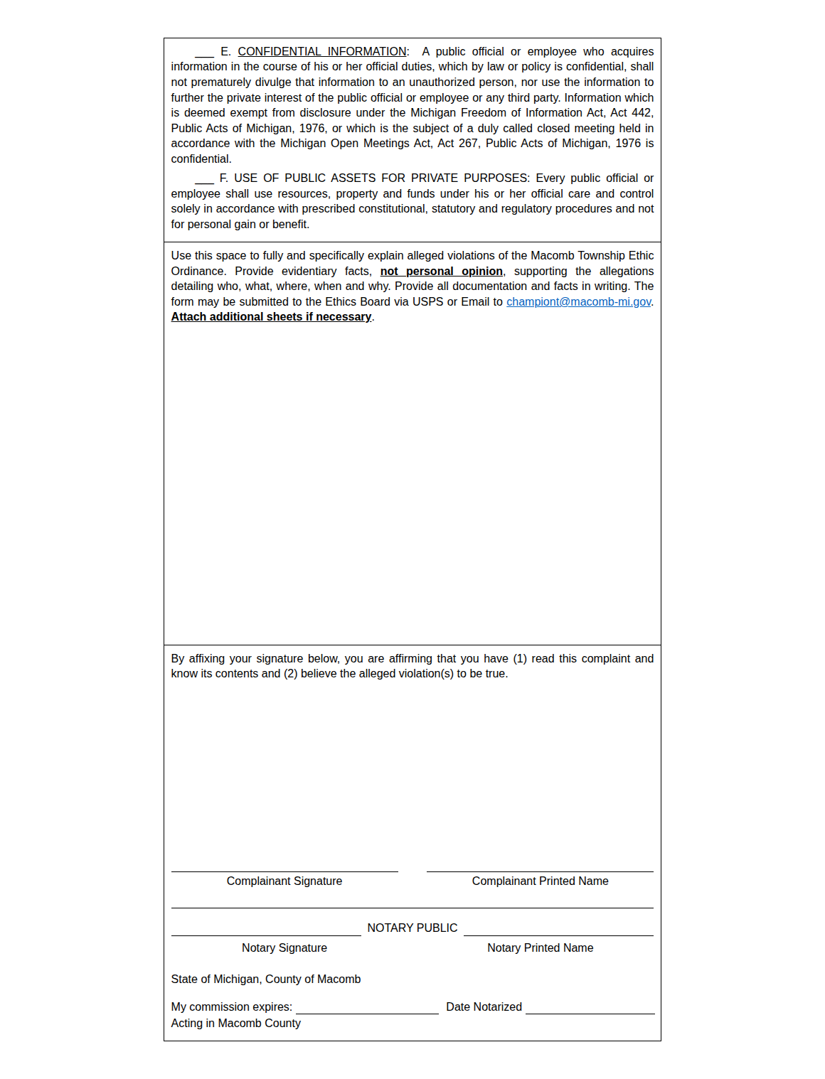___ E. CONFIDENTIAL INFORMATION: A public official or employee who acquires information in the course of his or her official duties, which by law or policy is confidential, shall not prematurely divulge that information to an unauthorized person, nor use the information to further the private interest of the public official or employee or any third party. Information which is deemed exempt from disclosure under the Michigan Freedom of Information Act, Act 442, Public Acts of Michigan, 1976, or which is the subject of a duly called closed meeting held in accordance with the Michigan Open Meetings Act, Act 267, Public Acts of Michigan, 1976 is confidential.
___ F. USE OF PUBLIC ASSETS FOR PRIVATE PURPOSES: Every public official or employee shall use resources, property and funds under his or her official care and control solely in accordance with prescribed constitutional, statutory and regulatory procedures and not for personal gain or benefit.
Use this space to fully and specifically explain alleged violations of the Macomb Township Ethic Ordinance. Provide evidentiary facts, not personal opinion, supporting the allegations detailing who, what, where, when and why. Provide all documentation and facts in writing. The form may be submitted to the Ethics Board via USPS or Email to championt@macomb-mi.gov. Attach additional sheets if necessary.
By affixing your signature below, you are affirming that you have (1) read this complaint and know its contents and (2) believe the alleged violation(s) to be true.
Complainant Signature
Complainant Printed Name
NOTARY PUBLIC
Notary Signature Notary Printed Name
State of Michigan, County of Macomb
My commission expires:
Date Notarized
Acting in Macomb County